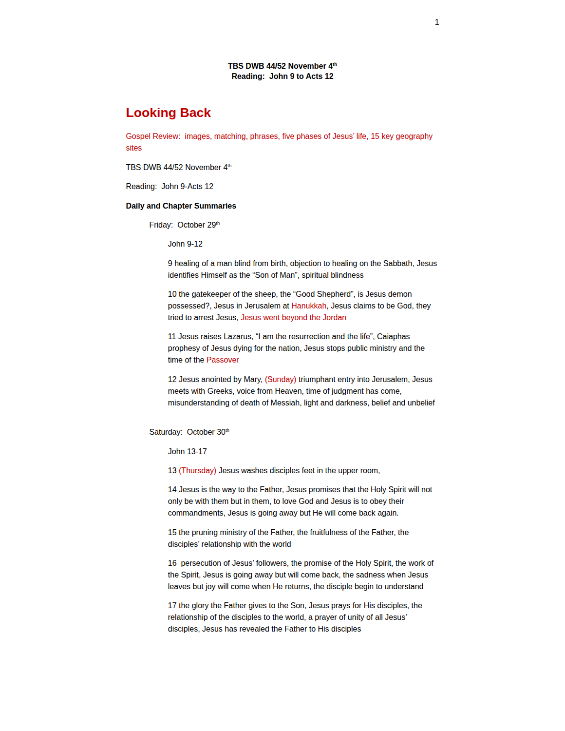1
TBS DWB 44/52 November 4th
Reading: John 9 to Acts 12
Looking Back
Gospel Review: images, matching, phrases, five phases of Jesus’ life, 15 key geography sites
TBS DWB 44/52 November 4th
Reading: John 9-Acts 12
Daily and Chapter Summaries
Friday: October 29th
John 9-12
9 healing of a man blind from birth, objection to healing on the Sabbath, Jesus identifies Himself as the “Son of Man”, spiritual blindness
10 the gatekeeper of the sheep, the “Good Shepherd”, is Jesus demon possessed?, Jesus in Jerusalem at Hanukkah, Jesus claims to be God, they tried to arrest Jesus, Jesus went beyond the Jordan
11 Jesus raises Lazarus, “I am the resurrection and the life”, Caiaphas prophesy of Jesus dying for the nation, Jesus stops public ministry and the time of the Passover
12 Jesus anointed by Mary, (Sunday) triumphant entry into Jerusalem, Jesus meets with Greeks, voice from Heaven, time of judgment has come, misunderstanding of death of Messiah, light and darkness, belief and unbelief
Saturday: October 30th
John 13-17
13 (Thursday) Jesus washes disciples feet in the upper room,
14 Jesus is the way to the Father, Jesus promises that the Holy Spirit will not only be with them but in them, to love God and Jesus is to obey their commandments, Jesus is going away but He will come back again.
15 the pruning ministry of the Father, the fruitfulness of the Father, the disciples’ relationship with the world
16 persecution of Jesus’ followers, the promise of the Holy Spirit, the work of the Spirit, Jesus is going away but will come back, the sadness when Jesus leaves but joy will come when He returns, the disciple begin to understand
17 the glory the Father gives to the Son, Jesus prays for His disciples, the relationship of the disciples to the world, a prayer of unity of all Jesus’ disciples, Jesus has revealed the Father to His disciples